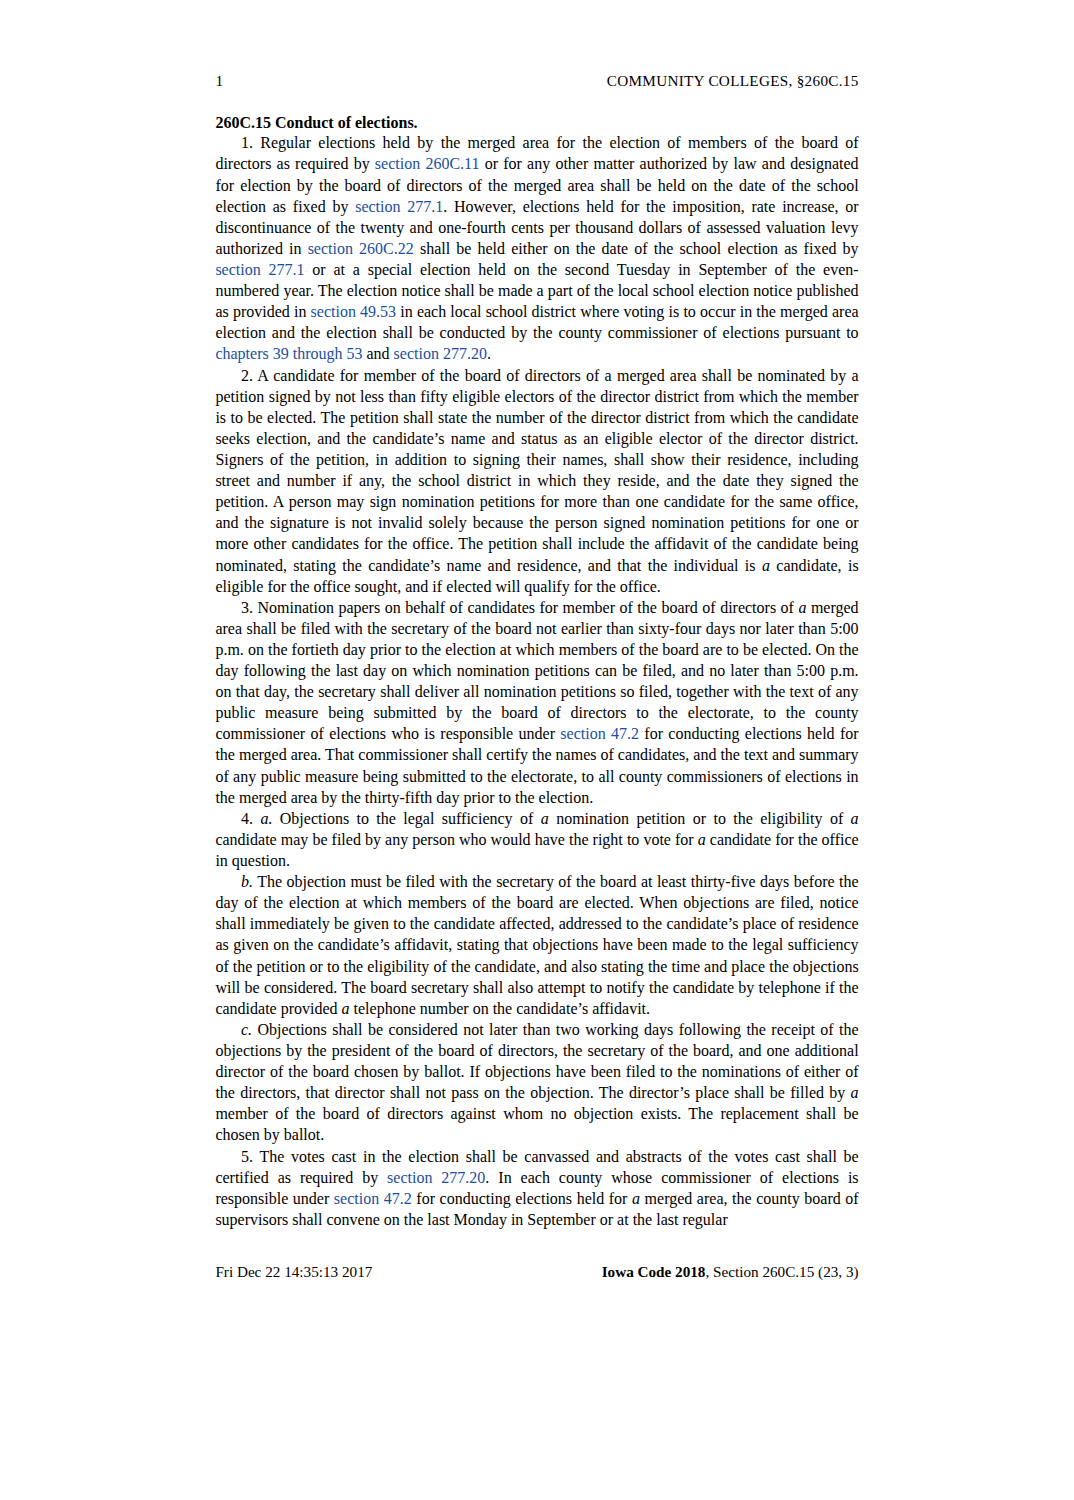1 COMMUNITY COLLEGES, §260C.15
260C.15 Conduct of elections.
1. Regular elections held by the merged area for the election of members of the board of directors as required by section 260C.11 or for any other matter authorized by law and designated for election by the board of directors of the merged area shall be held on the date of the school election as fixed by section 277.1. However, elections held for the imposition, rate increase, or discontinuance of the twenty and one-fourth cents per thousand dollars of assessed valuation levy authorized in section 260C.22 shall be held either on the date of the school election as fixed by section 277.1 or at a special election held on the second Tuesday in September of the even-numbered year. The election notice shall be made a part of the local school election notice published as provided in section 49.53 in each local school district where voting is to occur in the merged area election and the election shall be conducted by the county commissioner of elections pursuant to chapters 39 through 53 and section 277.20.
2. A candidate for member of the board of directors of a merged area shall be nominated by a petition signed by not less than fifty eligible electors of the director district from which the member is to be elected. The petition shall state the number of the director district from which the candidate seeks election, and the candidate’s name and status as an eligible elector of the director district. Signers of the petition, in addition to signing their names, shall show their residence, including street and number if any, the school district in which they reside, and the date they signed the petition. A person may sign nomination petitions for more than one candidate for the same office, and the signature is not invalid solely because the person signed nomination petitions for one or more other candidates for the office. The petition shall include the affidavit of the candidate being nominated, stating the candidate’s name and residence, and that the individual is a candidate, is eligible for the office sought, and if elected will qualify for the office.
3. Nomination papers on behalf of candidates for member of the board of directors of a merged area shall be filed with the secretary of the board not earlier than sixty-four days nor later than 5:00 p.m. on the fortieth day prior to the election at which members of the board are to be elected. On the day following the last day on which nomination petitions can be filed, and no later than 5:00 p.m. on that day, the secretary shall deliver all nomination petitions so filed, together with the text of any public measure being submitted by the board of directors to the electorate, to the county commissioner of elections who is responsible under section 47.2 for conducting elections held for the merged area. That commissioner shall certify the names of candidates, and the text and summary of any public measure being submitted to the electorate, to all county commissioners of elections in the merged area by the thirty-fifth day prior to the election.
4. a. Objections to the legal sufficiency of a nomination petition or to the eligibility of a candidate may be filed by any person who would have the right to vote for a candidate for the office in question.
b. The objection must be filed with the secretary of the board at least thirty-five days before the day of the election at which members of the board are elected. When objections are filed, notice shall immediately be given to the candidate affected, addressed to the candidate’s place of residence as given on the candidate’s affidavit, stating that objections have been made to the legal sufficiency of the petition or to the eligibility of the candidate, and also stating the time and place the objections will be considered. The board secretary shall also attempt to notify the candidate by telephone if the candidate provided a telephone number on the candidate’s affidavit.
c. Objections shall be considered not later than two working days following the receipt of the objections by the president of the board of directors, the secretary of the board, and one additional director of the board chosen by ballot. If objections have been filed to the nominations of either of the directors, that director shall not pass on the objection. The director’s place shall be filled by a member of the board of directors against whom no objection exists. The replacement shall be chosen by ballot.
5. The votes cast in the election shall be canvassed and abstracts of the votes cast shall be certified as required by section 277.20. In each county whose commissioner of elections is responsible under section 47.2 for conducting elections held for a merged area, the county board of supervisors shall convene on the last Monday in September or at the last regular
Fri Dec 22 14:35:13 2017 Iowa Code 2018, Section 260C.15 (23, 3)